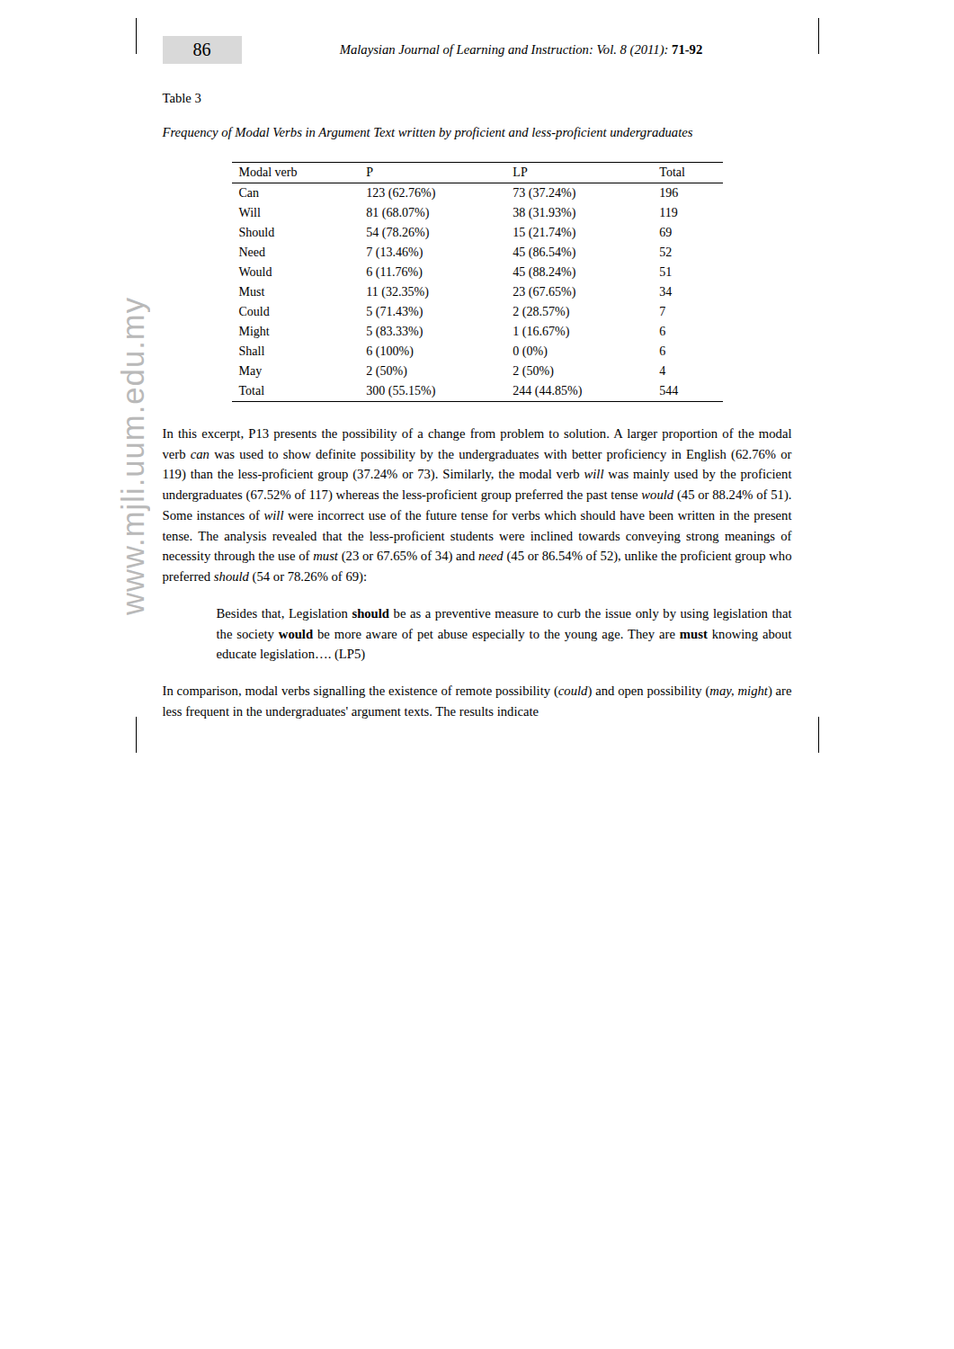www.mjli.uum.edu.my
86
Malaysian Journal of Learning and Instruction: Vol. 8 (2011): 71-92
Table 3
Frequency of Modal Verbs in Argument Text written by proficient and less-proficient undergraduates
| Modal verb | P | LP | Total |
| --- | --- | --- | --- |
| Can | 123 (62.76%) | 73 (37.24%) | 196 |
| Will | 81 (68.07%) | 38 (31.93%) | 119 |
| Should | 54 (78.26%) | 15 (21.74%) | 69 |
| Need | 7 (13.46%) | 45 (86.54%) | 52 |
| Would | 6 (11.76%) | 45 (88.24%) | 51 |
| Must | 11 (32.35%) | 23 (67.65%) | 34 |
| Could | 5 (71.43%) | 2 (28.57%) | 7 |
| Might | 5 (83.33%) | 1 (16.67%) | 6 |
| Shall | 6 (100%) | 0 (0%) | 6 |
| May | 2 (50%) | 2 (50%) | 4 |
| Total | 300 (55.15%) | 244 (44.85%) | 544 |
In this excerpt, P13 presents the possibility of a change from problem to solution. A larger proportion of the modal verb can was used to show definite possibility by the undergraduates with better proficiency in English (62.76% or 119) than the less-proficient group (37.24% or 73). Similarly, the modal verb will was mainly used by the proficient undergraduates (67.52% of 117) whereas the less-proficient group preferred the past tense would (45 or 88.24% of 51). Some instances of will were incorrect use of the future tense for verbs which should have been written in the present tense. The analysis revealed that the less-proficient students were inclined towards conveying strong meanings of necessity through the use of must (23 or 67.65% of 34) and need (45 or 86.54% of 52), unlike the proficient group who preferred should (54 or 78.26% of 69):
Besides that, Legislation should be as a preventive measure to curb the issue only by using legislation that the society would be more aware of pet abuse especially to the young age. They are must knowing about educate legislation…. (LP5)
In comparison, modal verbs signalling the existence of remote possibility (could) and open possibility (may, might) are less frequent in the undergraduates' argument texts. The results indicate